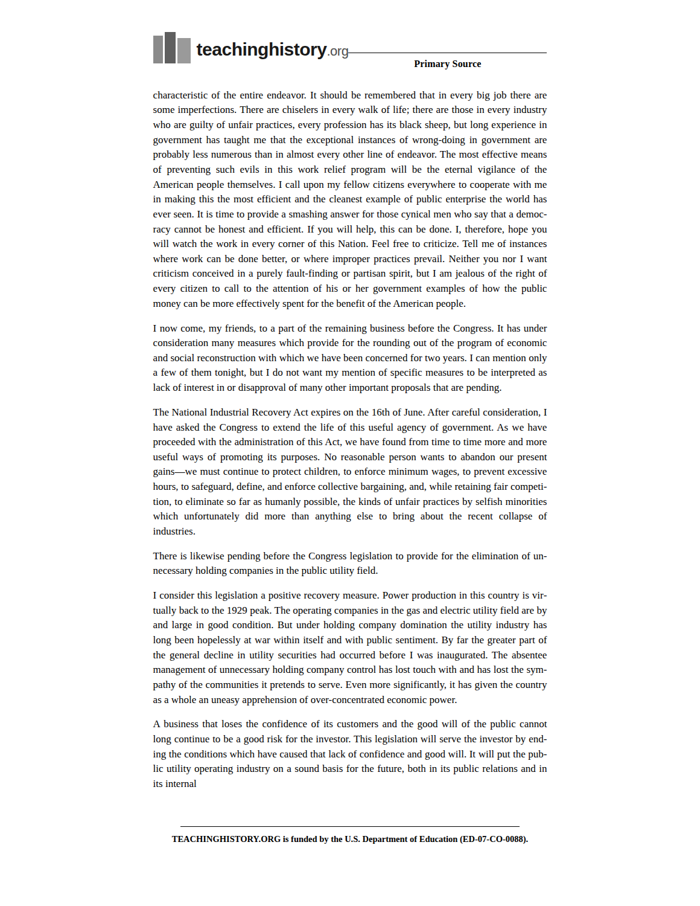teaching history.org
Primary Source
characteristic of the entire endeavor. It should be remembered that in every big job there are some imperfections. There are chiselers in every walk of life; there are those in every industry who are guilty of unfair practices, every profession has its black sheep, but long experience in government has taught me that the exceptional instances of wrong-doing in government are probably less numerous than in almost every other line of endeavor. The most effective means of preventing such evils in this work relief program will be the eternal vigilance of the American people themselves. I call upon my fellow citizens everywhere to cooperate with me in making this the most efficient and the cleanest example of public enterprise the world has ever seen. It is time to provide a smashing answer for those cynical men who say that a democracy cannot be honest and efficient. If you will help, this can be done. I, therefore, hope you will watch the work in every corner of this Nation. Feel free to criticize. Tell me of instances where work can be done better, or where improper practices prevail. Neither you nor I want criticism conceived in a purely fault-finding or partisan spirit, but I am jealous of the right of every citizen to call to the attention of his or her government examples of how the public money can be more effectively spent for the benefit of the American people.
I now come, my friends, to a part of the remaining business before the Congress. It has under consideration many measures which provide for the rounding out of the program of economic and social reconstruction with which we have been concerned for two years. I can mention only a few of them tonight, but I do not want my mention of specific measures to be interpreted as lack of interest in or disapproval of many other important proposals that are pending.
The National Industrial Recovery Act expires on the 16th of June. After careful consideration, I have asked the Congress to extend the life of this useful agency of government. As we have proceeded with the administration of this Act, we have found from time to time more and more useful ways of promoting its purposes. No reasonable person wants to abandon our present gains—we must continue to protect children, to enforce minimum wages, to prevent excessive hours, to safeguard, define, and enforce collective bargaining, and, while retaining fair competition, to eliminate so far as humanly possible, the kinds of unfair practices by selfish minorities which unfortunately did more than anything else to bring about the recent collapse of industries.
There is likewise pending before the Congress legislation to provide for the elimination of unnecessary holding companies in the public utility field.
I consider this legislation a positive recovery measure. Power production in this country is virtually back to the 1929 peak. The operating companies in the gas and electric utility field are by and large in good condition. But under holding company domination the utility industry has long been hopelessly at war within itself and with public sentiment. By far the greater part of the general decline in utility securities had occurred before I was inaugurated. The absentee management of unnecessary holding company control has lost touch with and has lost the sympathy of the communities it pretends to serve. Even more significantly, it has given the country as a whole an uneasy apprehension of over-concentrated economic power.
A business that loses the confidence of its customers and the good will of the public cannot long continue to be a good risk for the investor. This legislation will serve the investor by ending the conditions which have caused that lack of confidence and good will. It will put the public utility operating industry on a sound basis for the future, both in its public relations and in its internal
TEACHINGHISTORY.ORG is funded by the U.S. Department of Education (ED-07-CO-0088).